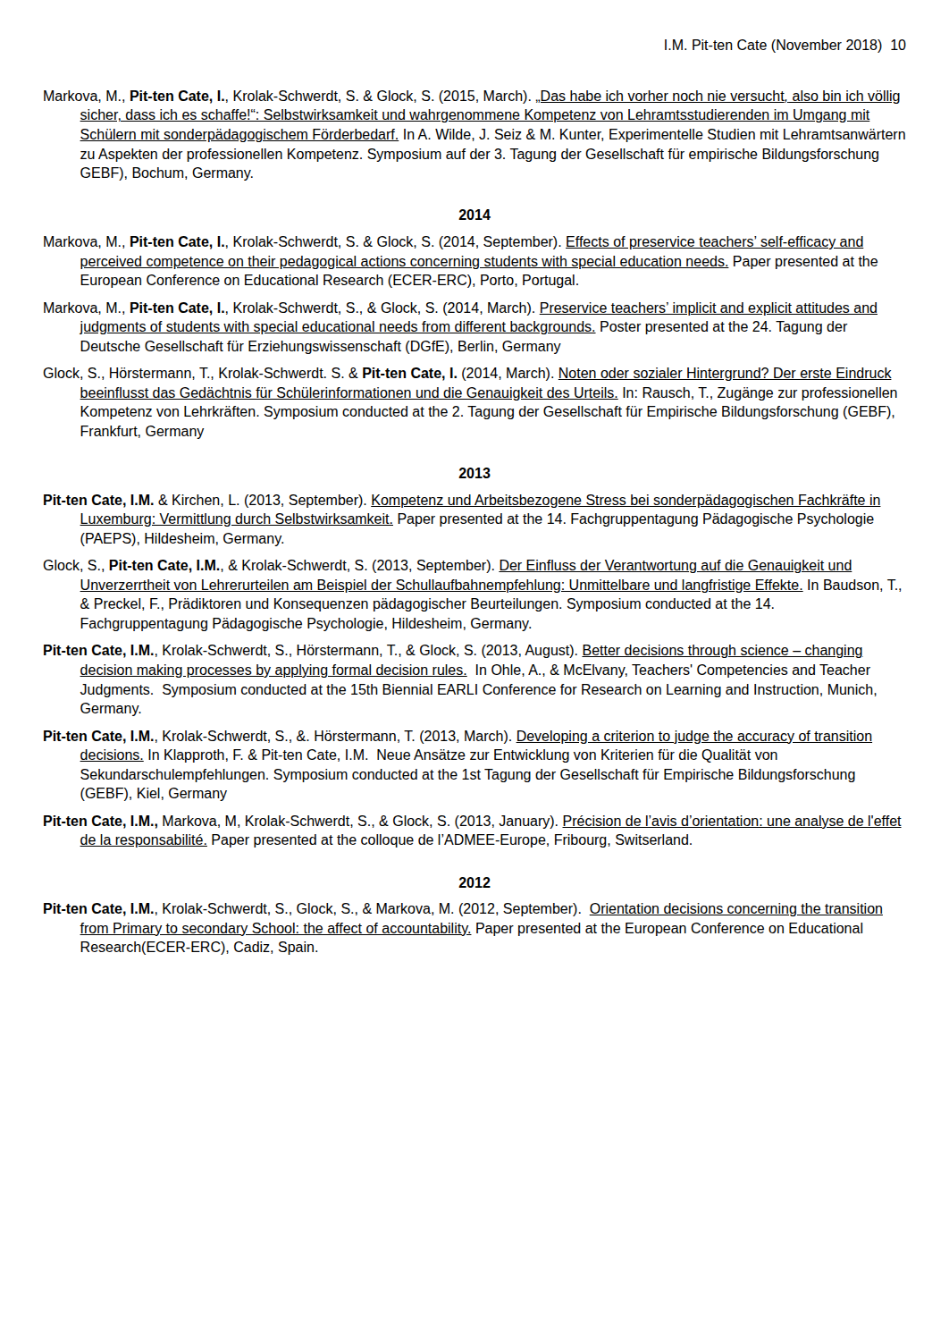I.M. Pit-ten Cate (November 2018) 10
Markova, M., Pit-ten Cate, I., Krolak-Schwerdt, S. & Glock, S. (2015, March). „Das habe ich vorher noch nie versucht, also bin ich völlig sicher, dass ich es schaffe!“: Selbstwirksamkeit und wahrgenommene Kompetenz von Lehramtsstudierenden im Umgang mit Schülern mit sonderpädagogischem Förderbedarf. In A. Wilde, J. Seiz & M. Kunter, Experimentelle Studien mit Lehramtsanwärtern zu Aspekten der professionellen Kompetenz. Symposium auf der 3. Tagung der Gesellschaft für empirische Bildungsforschung GEBF), Bochum, Germany.
2014
Markova, M., Pit-ten Cate, I., Krolak-Schwerdt, S. & Glock, S. (2014, September). Effects of preservice teachers’ self-efficacy and perceived competence on their pedagogical actions concerning students with special education needs. Paper presented at the European Conference on Educational Research (ECER-ERC), Porto, Portugal.
Markova, M., Pit-ten Cate, I., Krolak-Schwerdt, S., & Glock, S. (2014, March). Preservice teachers’ implicit and explicit attitudes and judgments of students with special educational needs from different backgrounds. Poster presented at the 24. Tagung der Deutsche Gesellschaft für Erziehungswissenschaft (DGfE), Berlin, Germany
Glock, S., Hörstermann, T., Krolak-Schwerdt. S. & Pit-ten Cate, I. (2014, March). Noten oder sozialer Hintergrund? Der erste Eindruck beeinflusst das Gedächtnis für Schülerinformationen und die Genauigkeit des Urteils. In: Rausch, T., Zugänge zur professionellen Kompetenz von Lehrkräften. Symposium conducted at the 2. Tagung der Gesellschaft für Empirische Bildungsforschung (GEBF), Frankfurt, Germany
2013
Pit-ten Cate, I.M. & Kirchen, L. (2013, September). Kompetenz und Arbeitsbezogene Stress bei sonderpädagogischen Fachkräfte in Luxemburg: Vermittlung durch Selbstwirksamkeit. Paper presented at the 14. Fachgruppentagung Pädagogische Psychologie (PAEPS), Hildesheim, Germany.
Glock, S., Pit-ten Cate, I.M., & Krolak-Schwerdt, S. (2013, September). Der Einfluss der Verantwortung auf die Genauigkeit und Unverzerrtheit von Lehrerurteilen am Beispiel der Schullaufbahnempfehlung: Unmittelbare und langfristige Effekte. In Baudson, T., & Preckel, F., Prädiktoren und Konsequenzen pädagogischer Beurteilungen. Symposium conducted at the 14. Fachgruppentagung Pädagogische Psychologie, Hildesheim, Germany.
Pit-ten Cate, I.M., Krolak-Schwerdt, S., Hörstermann, T., & Glock, S. (2013, August). Better decisions through science – changing decision making processes by applying formal decision rules. In Ohle, A., & McElvany, Teachers' Competencies and Teacher Judgments. Symposium conducted at the 15th Biennial EARLI Conference for Research on Learning and Instruction, Munich, Germany.
Pit-ten Cate, I.M., Krolak-Schwerdt, S., &. Hörstermann, T. (2013, March). Developing a criterion to judge the accuracy of transition decisions. In Klapproth, F. & Pit-ten Cate, I.M. Neue Ansätze zur Entwicklung von Kriterien für die Qualität von Sekundarschulempfehlungen. Symposium conducted at the 1st Tagung der Gesellschaft für Empirische Bildungsforschung (GEBF), Kiel, Germany
Pit-ten Cate, I.M., Markova, M, Krolak-Schwerdt, S., & Glock, S. (2013, January). Précision de l’avis d’orientation: une analyse de l'effet de la responsabilité. Paper presented at the colloque de l’ADMEE-Europe, Fribourg, Switserland.
2012
Pit-ten Cate, I.M., Krolak-Schwerdt, S., Glock, S., & Markova, M. (2012, September). Orientation decisions concerning the transition from Primary to secondary School: the affect of accountability. Paper presented at the European Conference on Educational Research(ECER-ERC), Cadiz, Spain.